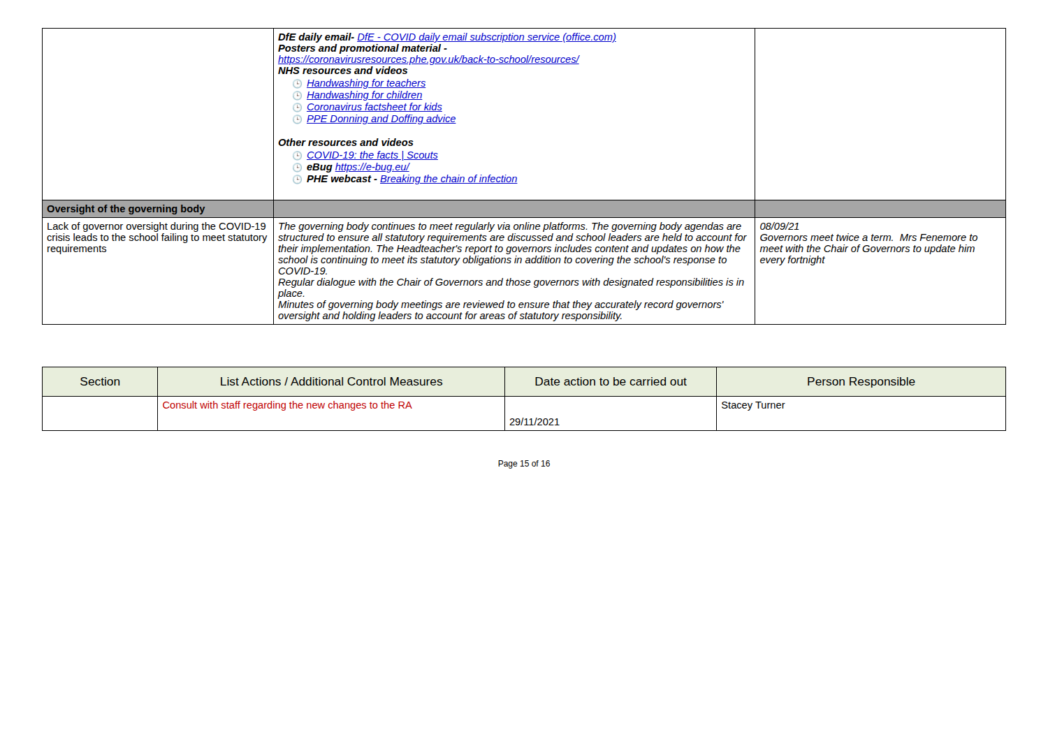| | DfE daily email- DfE - COVID daily email subscription service (office.com) Posters and promotional material - https://coronavirusresources.phe.gov.uk/back-to-school/resources/ NHS resources and videos Handwashing for teachers Handwashing for children Coronavirus factsheet for kids PPE Donning and Doffing advice Other resources and videos COVID-19: the facts / Scouts eBug https://e-bug.eu/ PHE webcast - Breaking the chain of infection | |
| Oversight of the governing body | | |
| Lack of governor oversight during the COVID-19 crisis leads to the school failing to meet statutory requirements | The governing body continues to meet regularly via online platforms. The governing body agendas are structured to ensure all statutory requirements are discussed and school leaders are held to account for their implementation. The Headteacher's report to governors includes content and updates on how the school is continuing to meet its statutory obligations in addition to covering the school's response to COVID-19. Regular dialogue with the Chair of Governors and those governors with designated responsibilities is in place. Minutes of governing body meetings are reviewed to ensure that they accurately record governors' oversight and holding leaders to account for areas of statutory responsibility. | 08/09/21 Governors meet twice a term. Mrs Fenemore to meet with the Chair of Governors to update him every fortnight |
| Section | List Actions / Additional Control Measures | Date action to be carried out | Person Responsible |
| --- | --- | --- | --- |
| | Consult with staff regarding the new changes to the RA | 29/11/2021 | Stacey Turner |
Page 15 of 16